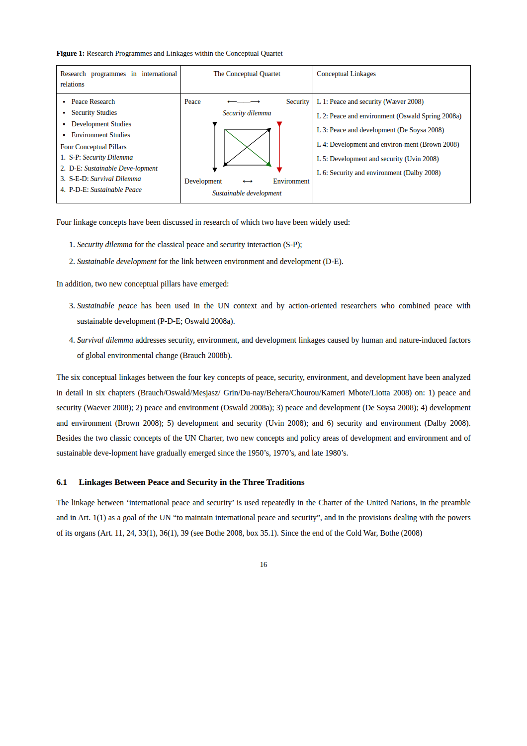Figure 1: Research Programmes and Linkages within the Conceptual Quartet
| Research programmes in international relations | The Conceptual Quartet | Conceptual Linkages |
| --- | --- | --- |
| Peace Research Security Studies Development Studies Environment Studies Four Conceptual Pillars 1. S-P: Security Dilemma 2. D-E: Sustainable Deve-lopment 3. S-E-D: Survival Dilemma 4. P-D-E: Sustainable Peace | Peace ⟵——⟶ Security Security dilemma Development ⟷ Environment Sustainable development | L 1: Peace and security (Wæver 2008) L 2: Peace and environment (Oswald Spring 2008a) L 3: Peace and development (De Soysa 2008) L 4: Development and environ-ment (Brown 2008) L 5: Development and security (Uvin 2008) L 6: Security and environment (Dalby 2008) |
Four linkage concepts have been discussed in research of which two have been widely used:
Security dilemma for the classical peace and security interaction (S-P);
Sustainable development for the link between environment and development (D-E).
In addition, two new conceptual pillars have emerged:
Sustainable peace has been used in the UN context and by action-oriented researchers who combined peace with sustainable development (P-D-E; Oswald 2008a).
Survival dilemma addresses security, environment, and development linkages caused by human and nature-induced factors of global environmental change (Brauch 2008b).
The six conceptual linkages between the four key concepts of peace, security, environment, and development have been analyzed in detail in six chapters (Brauch/Oswald/Mesjasz/ Grin/Du-nay/Behera/Chourou/Kameri Mbote/Liotta 2008) on: 1) peace and security (Waever 2008); 2) peace and environment (Oswald 2008a); 3) peace and development (De Soysa 2008); 4) development and environment (Brown 2008); 5) development and security (Uvin 2008); and 6) security and environment (Dalby 2008). Besides the two classic concepts of the UN Charter, two new concepts and policy areas of development and environment and of sustainable deve-lopment have gradually emerged since the 1950’s, 1970’s, and late 1980’s.
6.1 Linkages Between Peace and Security in the Three Traditions
The linkage between ‘international peace and security’ is used repeatedly in the Charter of the United Nations, in the preamble and in Art. 1(1) as a goal of the UN “to maintain international peace and security”, and in the provisions dealing with the powers of its organs (Art. 11, 24, 33(1), 36(1), 39 (see Bothe 2008, box 35.1). Since the end of the Cold War, Bothe (2008)
16